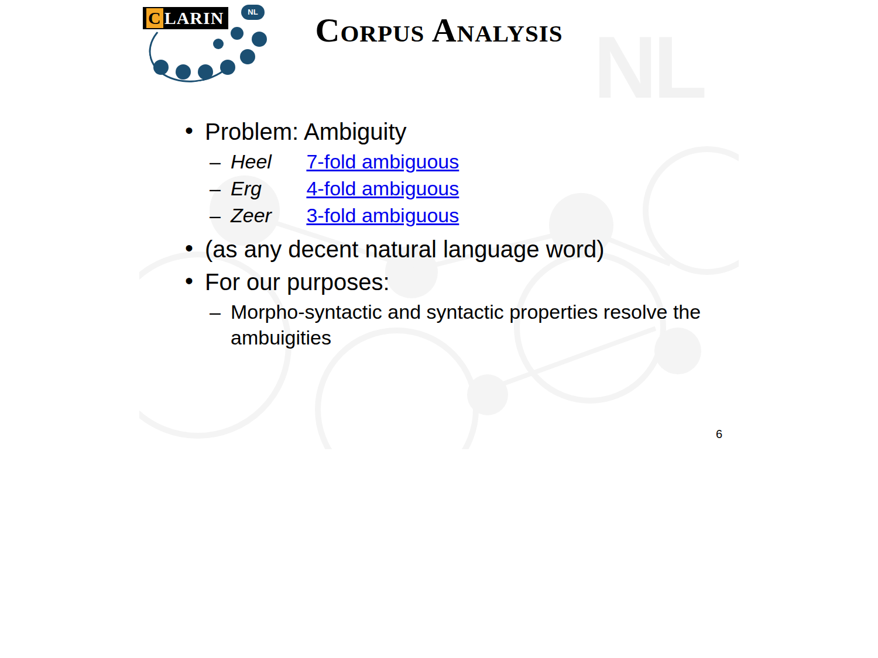NL
CLARIN
NL
Corpus Analysis
Problem: Ambiguity
Heel 7-fold ambiguous
Erg 4-fold ambiguous
Zeer 3-fold ambiguous
(as any decent natural language word)
For our purposes:
Morpho-syntactic and syntactic properties resolve the ambuigities
6